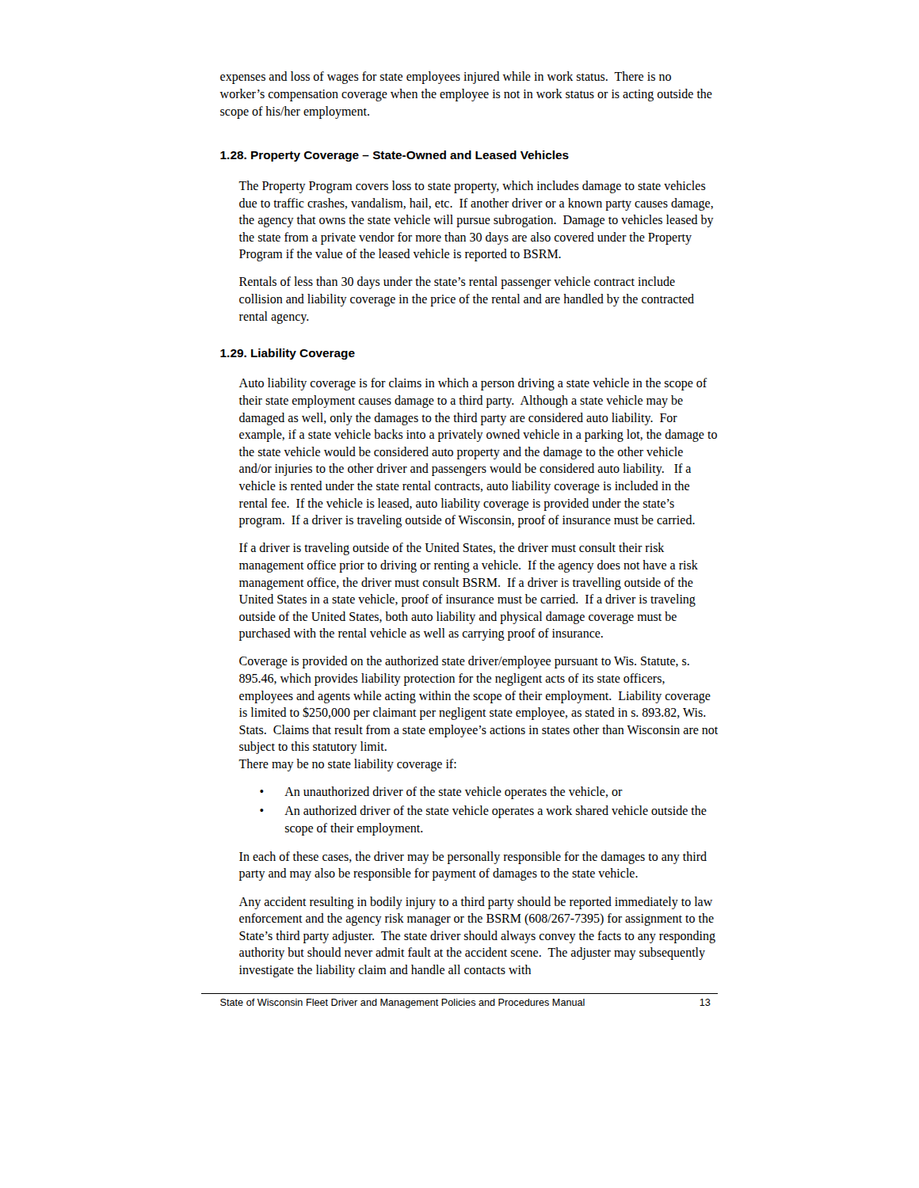expenses and loss of wages for state employees injured while in work status. There is no worker’s compensation coverage when the employee is not in work status or is acting outside the scope of his/her employment.
1.28. Property Coverage – State-Owned and Leased Vehicles
The Property Program covers loss to state property, which includes damage to state vehicles due to traffic crashes, vandalism, hail, etc. If another driver or a known party causes damage, the agency that owns the state vehicle will pursue subrogation. Damage to vehicles leased by the state from a private vendor for more than 30 days are also covered under the Property Program if the value of the leased vehicle is reported to BSRM.
Rentals of less than 30 days under the state’s rental passenger vehicle contract include collision and liability coverage in the price of the rental and are handled by the contracted rental agency.
1.29. Liability Coverage
Auto liability coverage is for claims in which a person driving a state vehicle in the scope of their state employment causes damage to a third party. Although a state vehicle may be damaged as well, only the damages to the third party are considered auto liability. For example, if a state vehicle backs into a privately owned vehicle in a parking lot, the damage to the state vehicle would be considered auto property and the damage to the other vehicle and/or injuries to the other driver and passengers would be considered auto liability. If a vehicle is rented under the state rental contracts, auto liability coverage is included in the rental fee. If the vehicle is leased, auto liability coverage is provided under the state’s program. If a driver is traveling outside of Wisconsin, proof of insurance must be carried.
If a driver is traveling outside of the United States, the driver must consult their risk management office prior to driving or renting a vehicle. If the agency does not have a risk management office, the driver must consult BSRM. If a driver is travelling outside of the United States in a state vehicle, proof of insurance must be carried. If a driver is traveling outside of the United States, both auto liability and physical damage coverage must be purchased with the rental vehicle as well as carrying proof of insurance.
Coverage is provided on the authorized state driver/employee pursuant to Wis. Statute, s. 895.46, which provides liability protection for the negligent acts of its state officers, employees and agents while acting within the scope of their employment. Liability coverage is limited to $250,000 per claimant per negligent state employee, as stated in s. 893.82, Wis. Stats. Claims that result from a state employee’s actions in states other than Wisconsin are not subject to this statutory limit.
There may be no state liability coverage if:
An unauthorized driver of the state vehicle operates the vehicle, or
An authorized driver of the state vehicle operates a work shared vehicle outside the scope of their employment.
In each of these cases, the driver may be personally responsible for the damages to any third party and may also be responsible for payment of damages to the state vehicle.
Any accident resulting in bodily injury to a third party should be reported immediately to law enforcement and the agency risk manager or the BSRM (608/267-7395) for assignment to the State’s third party adjuster. The state driver should always convey the facts to any responding authority but should never admit fault at the accident scene. The adjuster may subsequently investigate the liability claim and handle all contacts with
State of Wisconsin Fleet Driver and Management Policies and Procedures Manual 13